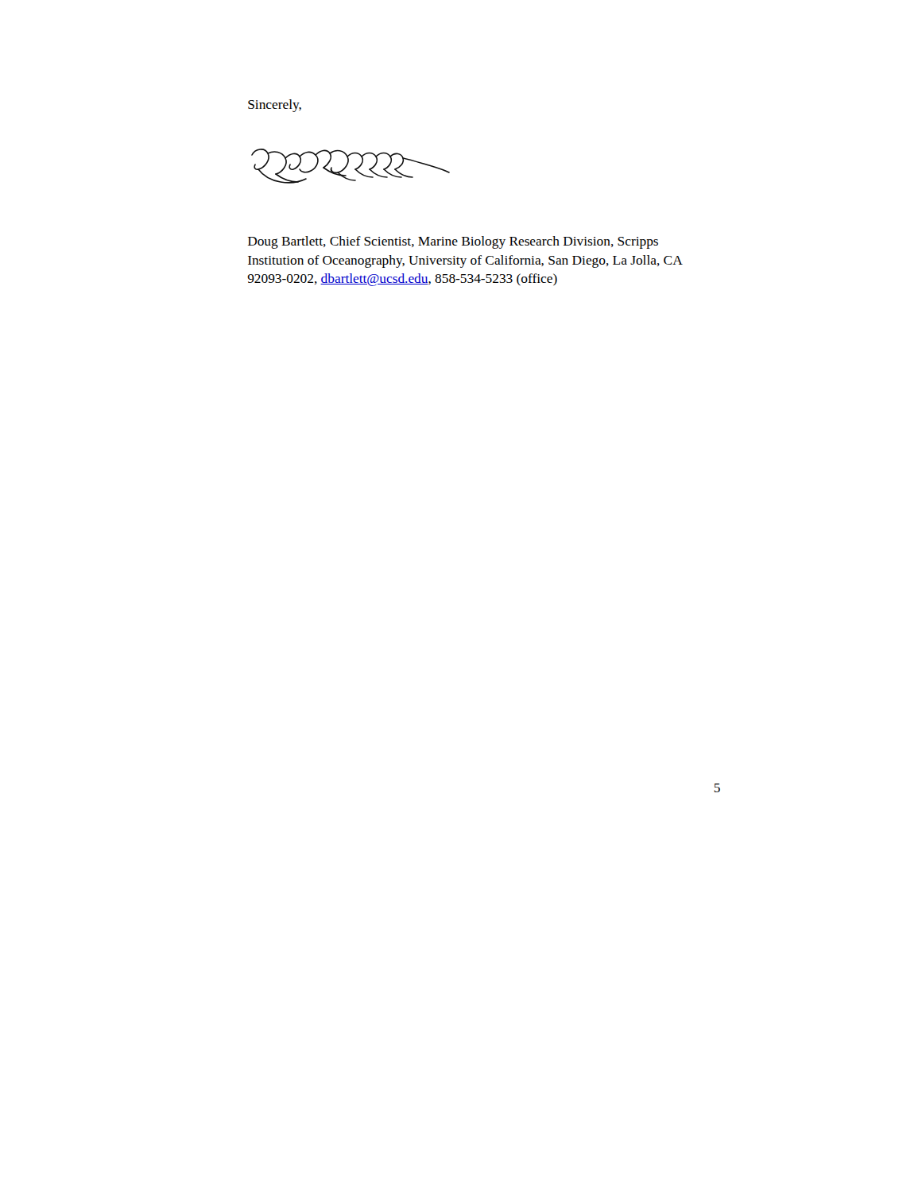Sincerely,
Doug Bartlett, Chief Scientist, Marine Biology Research Division, Scripps Institution of Oceanography, University of California, San Diego, La Jolla, CA 92093-0202, dbartlett@ucsd.edu, 858-534-5233 (office)
5